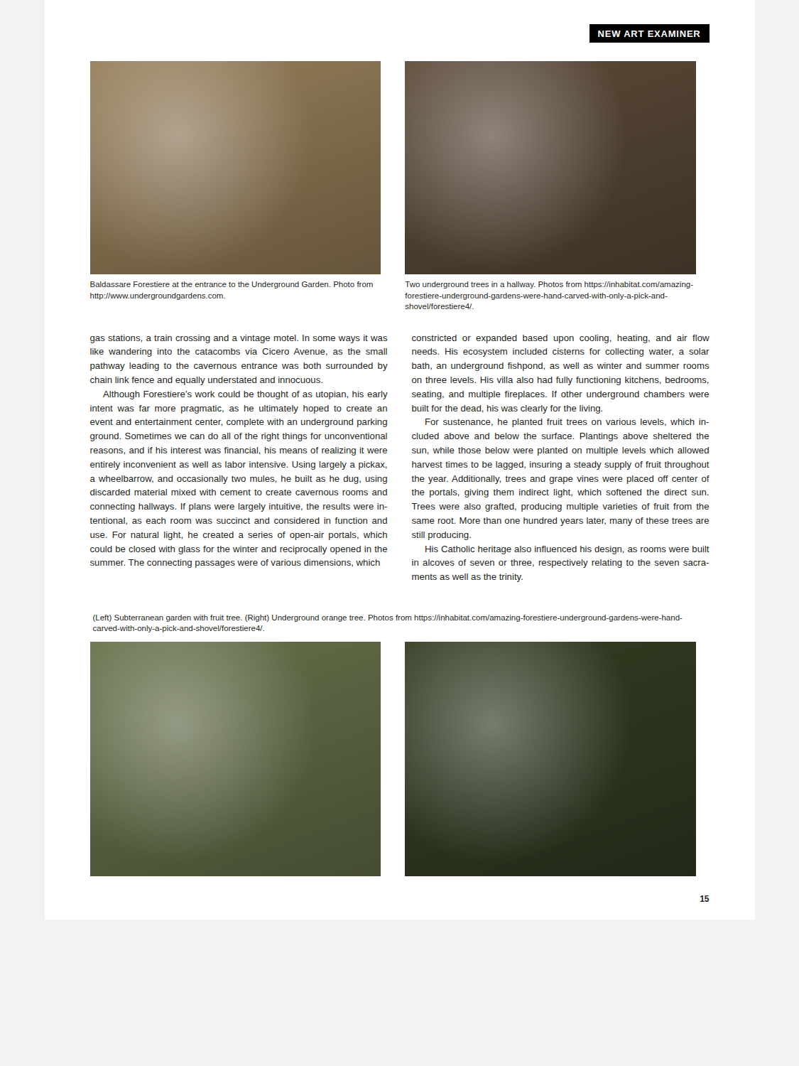New Art Examiner
Baldassare Forestiere at the entrance to the Underground Garden. Photo from http://www.undergroundgardens.com.
Two underground trees in a hallway. Photos from https://inhabitat.com/amazing-forestiere-underground-gardens-were-hand-carved-with-only-a-pick-and-shovel/forestiere4/.
gas stations, a train crossing and a vintage motel. In some ways it was like wandering into the catacombs via Cicero Avenue, as the small pathway leading to the cavernous entrance was both surrounded by chain link fence and equally understated and innocuous.
Although Forestiere’s work could be thought of as utopian, his early intent was far more pragmatic, as he ultimately hoped to create an event and entertainment center, complete with an underground parking ground. Sometimes we can do all of the right things for unconventional reasons, and if his interest was financial, his means of realizing it were entirely inconvenient as well as labor intensive. Using largely a pickax, a wheelbarrow, and occasionally two mules, he built as he dug, using discarded material mixed with cement to create cavernous rooms and connecting hallways. If plans were largely intuitive, the results were intentional, as each room was succinct and considered in function and use. For natural light, he created a series of open-air portals, which could be closed with glass for the winter and reciprocally opened in the summer. The connecting passages were of various dimensions, which
constricted or expanded based upon cooling, heating, and air flow needs. His ecosystem included cisterns for collecting water, a solar bath, an underground fishpond, as well as winter and summer rooms on three levels. His villa also had fully functioning kitchens, bedrooms, seating, and multiple fireplaces. If other underground chambers were built for the dead, his was clearly for the living.
For sustenance, he planted fruit trees on various levels, which included above and below the surface. Plantings above sheltered the sun, while those below were planted on multiple levels which allowed harvest times to be lagged, insuring a steady supply of fruit throughout the year. Additionally, trees and grape vines were placed off center of the portals, giving them indirect light, which softened the direct sun. Trees were also grafted, producing multiple varieties of fruit from the same root. More than one hundred years later, many of these trees are still producing.
His Catholic heritage also influenced his design, as rooms were built in alcoves of seven or three, respectively relating to the seven sacraments as well as the trinity.
(Left) Subterranean garden with fruit tree. (Right) Underground orange tree. Photos from https://inhabitat.com/amazing-forestiere-underground-gardens-were-hand-carved-with-only-a-pick-and-shovel/forestiere4/.
15